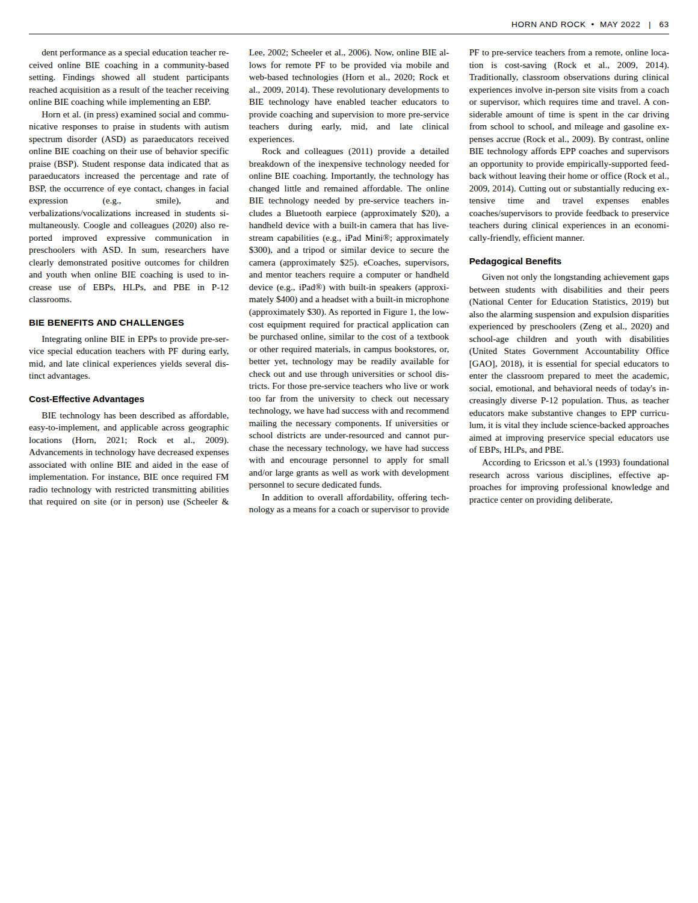HORN AND ROCK • MAY 2022 | 63
dent performance as a special education teacher received online BIE coaching in a community-based setting. Findings showed all student participants reached acquisition as a result of the teacher receiving online BIE coaching while implementing an EBP.
Horn et al. (in press) examined social and communicative responses to praise in students with autism spectrum disorder (ASD) as paraeducators received online BIE coaching on their use of behavior specific praise (BSP). Student response data indicated that as paraeducators increased the percentage and rate of BSP, the occurrence of eye contact, changes in facial expression (e.g., smile), and verbalizations/vocalizations increased in students simultaneously. Coogle and colleagues (2020) also reported improved expressive communication in preschoolers with ASD. In sum, researchers have clearly demonstrated positive outcomes for children and youth when online BIE coaching is used to increase use of EBPs, HLPs, and PBE in P-12 classrooms.
BIE Benefits and Challenges
Integrating online BIE in EPPs to provide pre-service special education teachers with PF during early, mid, and late clinical experiences yields several distinct advantages.
Cost-Effective Advantages
BIE technology has been described as affordable, easy-to-implement, and applicable across geographic locations (Horn, 2021; Rock et al., 2009). Advancements in technology have decreased expenses associated with online BIE and aided in the ease of implementation. For instance, BIE once required FM radio technology with restricted transmitting abilities that required on site (or in person) use (Scheeler & Lee, 2002; Scheeler et al., 2006). Now, online BIE allows for remote PF to be provided via mobile and web-based technologies (Horn et al., 2020; Rock et al., 2009, 2014). These revolutionary developments to BIE technology have enabled teacher educators to provide coaching and supervision to more pre-service teachers during early, mid, and late clinical experiences.
Rock and colleagues (2011) provide a detailed breakdown of the inexpensive technology needed for online BIE coaching. Importantly, the technology has changed little and remained affordable. The online BIE technology needed by pre-service teachers includes a Bluetooth earpiece (approximately $20), a handheld device with a built-in camera that has live-stream capabilities (e.g., iPad Mini®; approximately $300), and a tripod or similar device to secure the camera (approximately $25). eCoaches, supervisors, and mentor teachers require a computer or handheld device (e.g., iPad®) with built-in speakers (approximately $400) and a headset with a built-in microphone (approximately $30). As reported in Figure 1, the low-cost equipment required for practical application can be purchased online, similar to the cost of a textbook or other required materials, in campus bookstores, or, better yet, technology may be readily available for check out and use through universities or school districts. For those pre-service teachers who live or work too far from the university to check out necessary technology, we have had success with and recommend mailing the necessary components. If universities or school districts are under-resourced and cannot purchase the necessary technology, we have had success with and encourage personnel to apply for small and/or large grants as well as work with development personnel to secure dedicated funds.
In addition to overall affordability, offering technology as a means for a coach or supervisor to provide PF to pre-service teachers from a remote, online location is cost-saving (Rock et al., 2009, 2014). Traditionally, classroom observations during clinical experiences involve in-person site visits from a coach or supervisor, which requires time and travel. A considerable amount of time is spent in the car driving from school to school, and mileage and gasoline expenses accrue (Rock et al., 2009). By contrast, online BIE technology affords EPP coaches and supervisors an opportunity to provide empirically-supported feedback without leaving their home or office (Rock et al., 2009, 2014). Cutting out or substantially reducing extensive time and travel expenses enables coaches/supervisors to provide feedback to preservice teachers during clinical experiences in an economically-friendly, efficient manner.
Pedagogical Benefits
Given not only the longstanding achievement gaps between students with disabilities and their peers (National Center for Education Statistics, 2019) but also the alarming suspension and expulsion disparities experienced by preschoolers (Zeng et al., 2020) and school-age children and youth with disabilities (United States Government Accountability Office [GAO], 2018), it is essential for special educators to enter the classroom prepared to meet the academic, social, emotional, and behavioral needs of today's increasingly diverse P-12 population. Thus, as teacher educators make substantive changes to EPP curriculum, it is vital they include science-backed approaches aimed at improving preservice special educators use of EBPs, HLPs, and PBE.
According to Ericsson et al.'s (1993) foundational research across various disciplines, effective approaches for improving professional knowledge and practice center on providing deliberate,